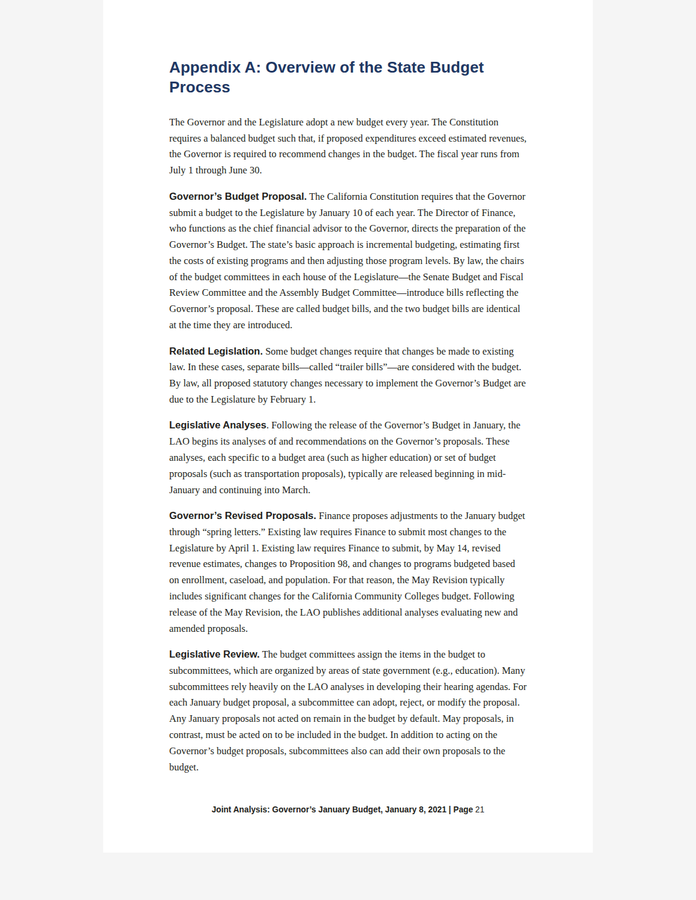Appendix A: Overview of the State Budget Process
The Governor and the Legislature adopt a new budget every year. The Constitution requires a balanced budget such that, if proposed expenditures exceed estimated revenues, the Governor is required to recommend changes in the budget. The fiscal year runs from July 1 through June 30.
Governor’s Budget Proposal. The California Constitution requires that the Governor submit a budget to the Legislature by January 10 of each year. The Director of Finance, who functions as the chief financial advisor to the Governor, directs the preparation of the Governor’s Budget. The state’s basic approach is incremental budgeting, estimating first the costs of existing programs and then adjusting those program levels. By law, the chairs of the budget committees in each house of the Legislature—the Senate Budget and Fiscal Review Committee and the Assembly Budget Committee—introduce bills reflecting the Governor’s proposal. These are called budget bills, and the two budget bills are identical at the time they are introduced.
Related Legislation. Some budget changes require that changes be made to existing law. In these cases, separate bills—called “trailer bills”—are considered with the budget. By law, all proposed statutory changes necessary to implement the Governor’s Budget are due to the Legislature by February 1.
Legislative Analyses. Following the release of the Governor’s Budget in January, the LAO begins its analyses of and recommendations on the Governor’s proposals. These analyses, each specific to a budget area (such as higher education) or set of budget proposals (such as transportation proposals), typically are released beginning in mid-January and continuing into March.
Governor’s Revised Proposals. Finance proposes adjustments to the January budget through “spring letters.” Existing law requires Finance to submit most changes to the Legislature by April 1. Existing law requires Finance to submit, by May 14, revised revenue estimates, changes to Proposition 98, and changes to programs budgeted based on enrollment, caseload, and population. For that reason, the May Revision typically includes significant changes for the California Community Colleges budget. Following release of the May Revision, the LAO publishes additional analyses evaluating new and amended proposals.
Legislative Review. The budget committees assign the items in the budget to subcommittees, which are organized by areas of state government (e.g., education). Many subcommittees rely heavily on the LAO analyses in developing their hearing agendas. For each January budget proposal, a subcommittee can adopt, reject, or modify the proposal. Any January proposals not acted on remain in the budget by default. May proposals, in contrast, must be acted on to be included in the budget. In addition to acting on the Governor’s budget proposals, subcommittees also can add their own proposals to the budget.
Joint Analysis: Governor’s January Budget, January 8, 2021 | Page 21